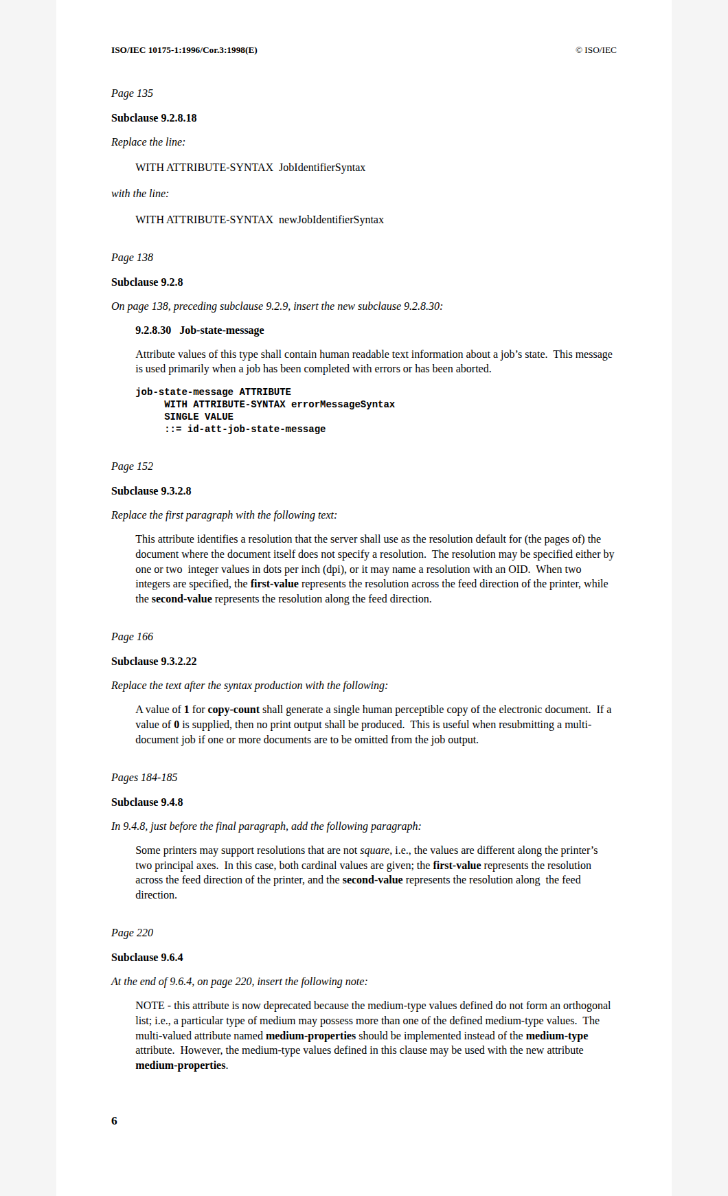ISO/IEC 10175-1:1996/Cor.3:1998(E)
© ISO/IEC
Page 135
Subclause 9.2.8.18
Replace the line:
WITH ATTRIBUTE-SYNTAX JobIdentifierSyntax
with the line:
WITH ATTRIBUTE-SYNTAX newJobIdentifierSyntax
Page 138
Subclause 9.2.8
On page 138, preceding subclause 9.2.9, insert the new subclause 9.2.8.30:
9.2.8.30 Job-state-message
Attribute values of this type shall contain human readable text information about a job’s state. This message is used primarily when a job has been completed with errors or has been aborted.
job-state-message ATTRIBUTE
     WITH ATTRIBUTE-SYNTAX errorMessageSyntax
     SINGLE VALUE
     ::= id-att-job-state-message
Page 152
Subclause 9.3.2.8
Replace the first paragraph with the following text:
This attribute identifies a resolution that the server shall use as the resolution default for (the pages of) the document where the document itself does not specify a resolution. The resolution may be specified either by one or two integer values in dots per inch (dpi), or it may name a resolution with an OID. When two integers are specified, the first-value represents the resolution across the feed direction of the printer, while the second-value represents the resolution along the feed direction.
Page 166
Subclause 9.3.2.22
Replace the text after the syntax production with the following:
A value of 1 for copy-count shall generate a single human perceptible copy of the electronic document. If a value of 0 is supplied, then no print output shall be produced. This is useful when resubmitting a multi-document job if one or more documents are to be omitted from the job output.
Pages 184-185
Subclause 9.4.8
In 9.4.8, just before the final paragraph, add the following paragraph:
Some printers may support resolutions that are not square, i.e., the values are different along the printer’s two principal axes. In this case, both cardinal values are given; the first-value represents the resolution across the feed direction of the printer, and the second-value represents the resolution along the feed direction.
Page 220
Subclause 9.6.4
At the end of 9.6.4, on page 220, insert the following note:
NOTE - this attribute is now deprecated because the medium-type values defined do not form an orthogonal list; i.e., a particular type of medium may possess more than one of the defined medium-type values. The multi-valued attribute named medium-properties should be implemented instead of the medium-type attribute. However, the medium-type values defined in this clause may be used with the new attribute medium-properties.
6